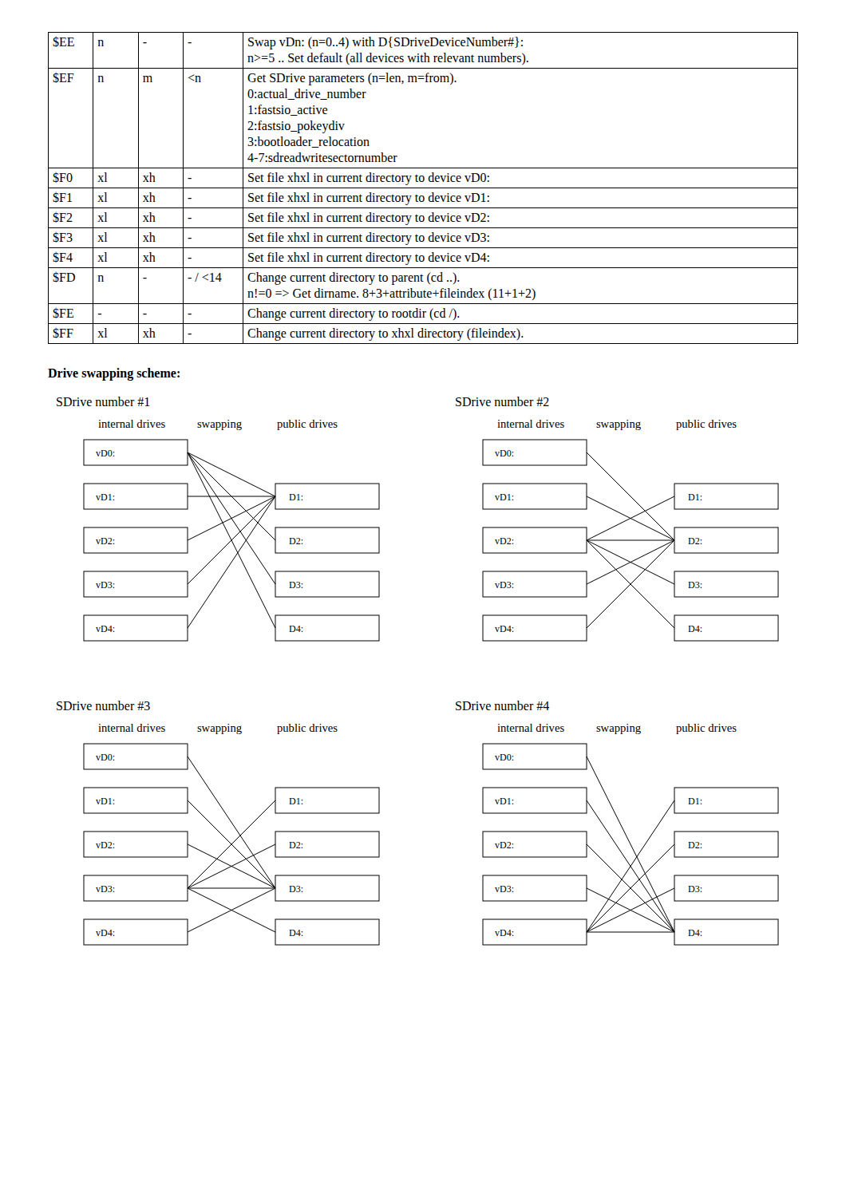| $EE | n | - | - | Swap vDn: (n=0..4) with D{SDriveDeviceNumber#}: n>=5 .. Set default (all devices with relevant numbers). |
| $EF | n | m | <n | Get SDrive parameters (n=len, m=from). 0:actual_drive_number 1:fastsio_active 2:fastsio_pokeydiv 3:bootloader_relocation 4-7:sdreadwritesectornumber |
| $F0 | xl | xh | - | Set file xhxl in current directory to device vD0: |
| $F1 | xl | xh | - | Set file xhxl in current directory to device vD1: |
| $F2 | xl | xh | - | Set file xhxl in current directory to device vD2: |
| $F3 | xl | xh | - | Set file xhxl in current directory to device vD3: |
| $F4 | xl | xh | - | Set file xhxl in current directory to device vD4: |
| $FD | n | - | - / <14 | Change current directory to parent (cd ..). n!=0 => Get dirname. 8+3+attribute+fileindex (11+1+2) |
| $FE | - | - | - | Change current directory to rootdir (cd /). |
| $FF | xl | xh | - | Change current directory to xhxl directory (fileindex). |
Drive swapping scheme:
SDrive number #1
internal drives swapping public drives
vD0: vD1: vD2: vD3: vD4: D1: D2: D3: D4:
SDrive number #2
internal drives swapping public drives
vD0: vD1: vD2: vD3: vD4: D1: D2: D3: D4:
SDrive number #3
internal drives swapping public drives
vD0: vD1: vD2: vD3: vD4: D1: D2: D3: D4:
SDrive number #4
internal drives swapping public drives
vD0: vD1: vD2: vD3: vD4: D1: D2: D3: D4: